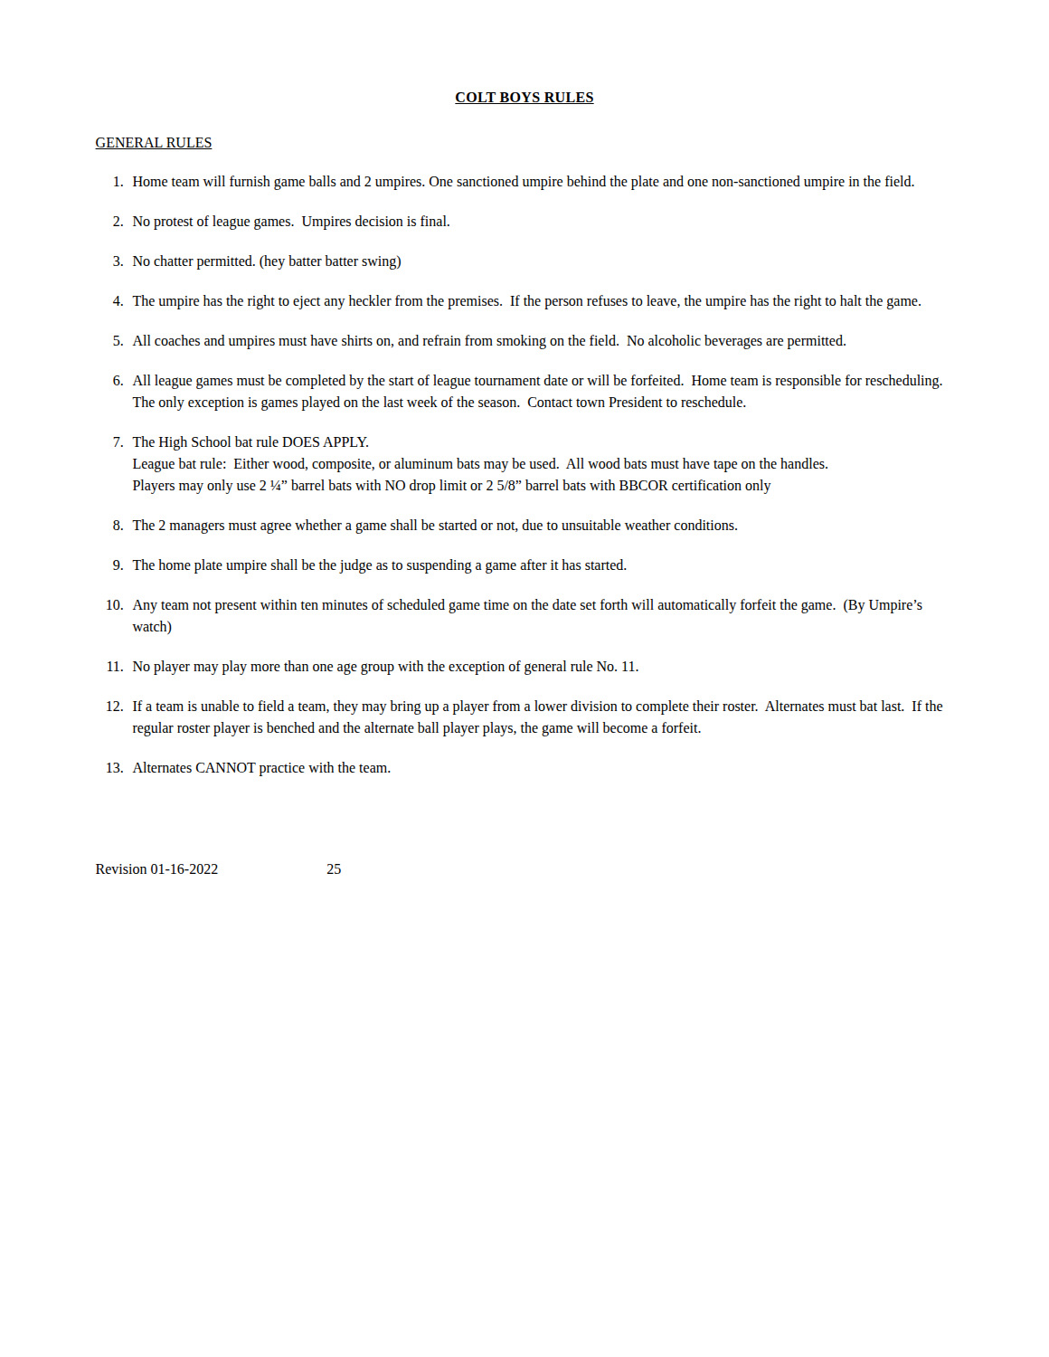COLT BOYS RULES
GENERAL RULES
Home team will furnish game balls and 2 umpires. One sanctioned umpire behind the plate and one non-sanctioned umpire in the field.
No protest of league games. Umpires decision is final.
No chatter permitted. (hey batter batter swing)
The umpire has the right to eject any heckler from the premises. If the person refuses to leave, the umpire has the right to halt the game.
All coaches and umpires must have shirts on, and refrain from smoking on the field. No alcoholic beverages are permitted.
All league games must be completed by the start of league tournament date or will be forfeited. Home team is responsible for rescheduling. The only exception is games played on the last week of the season. Contact town President to reschedule.
The High School bat rule DOES APPLY. League bat rule: Either wood, composite, or aluminum bats may be used. All wood bats must have tape on the handles. Players may only use 2 ¼” barrel bats with NO drop limit or 2 5/8” barrel bats with BBCOR certification only
The 2 managers must agree whether a game shall be started or not, due to unsuitable weather conditions.
The home plate umpire shall be the judge as to suspending a game after it has started.
Any team not present within ten minutes of scheduled game time on the date set forth will automatically forfeit the game. (By Umpire’s watch)
No player may play more than one age group with the exception of general rule No. 11.
If a team is unable to field a team, they may bring up a player from a lower division to complete their roster. Alternates must bat last. If the regular roster player is benched and the alternate ball player plays, the game will become a forfeit.
Alternates CANNOT practice with the team.
Revision 01-16-2022 25